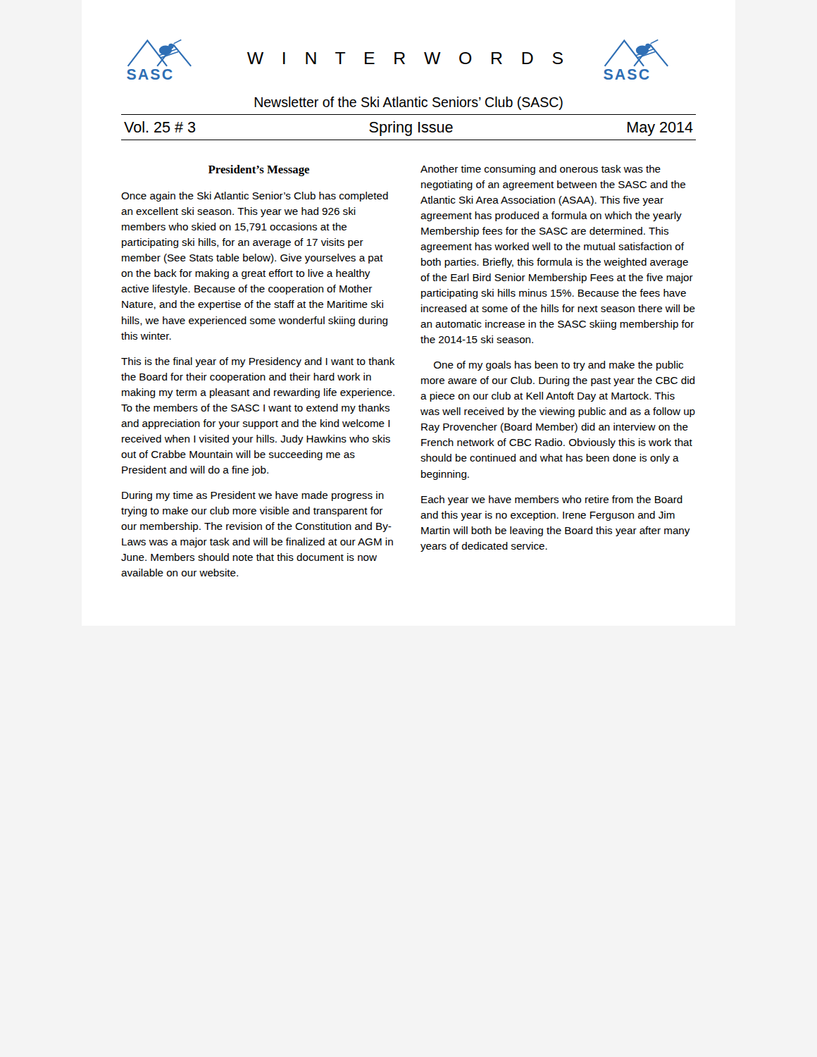SASC
W I N T E R W O R D S
SASC
Newsletter of the Ski Atlantic Seniors’ Club (SASC)
Vol. 25 # 3 Spring Issue May 2014
President’s Message
Once again the Ski Atlantic Senior’s Club has completed an excellent ski season. This year we had 926 ski members who skied on 15,791 occasions at the participating ski hills, for an average of 17 visits per member (See Stats table below). Give yourselves a pat on the back for making a great effort to live a healthy active lifestyle. Because of the cooperation of Mother Nature, and the expertise of the staff at the Maritime ski hills, we have experienced some wonderful skiing during this winter.
This is the final year of my Presidency and I want to thank the Board for their cooperation and their hard work in making my term a pleasant and rewarding life experience. To the members of the SASC I want to extend my thanks and appreciation for your support and the kind welcome I received when I visited your hills. Judy Hawkins who skis out of Crabbe Mountain will be succeeding me as President and will do a fine job.
During my time as President we have made progress in trying to make our club more visible and transparent for our membership. The revision of the Constitution and By-Laws was a major task and will be finalized at our AGM in June. Members should note that this document is now available on our website.
Another time consuming and onerous task was the negotiating of an agreement between the SASC and the Atlantic Ski Area Association (ASAA). This five year agreement has produced a formula on which the yearly Membership fees for the SASC are determined. This agreement has worked well to the mutual satisfaction of both parties. Briefly, this formula is the weighted average of the Earl Bird Senior Membership Fees at the five major participating ski hills minus 15%. Because the fees have increased at some of the hills for next season there will be an automatic increase in the SASC skiing membership for the 2014-15 ski season.
One of my goals has been to try and make the public more aware of our Club. During the past year the CBC did a piece on our club at Kell Antoft Day at Martock. This was well received by the viewing public and as a follow up Ray Provencher (Board Member) did an interview on the French network of CBC Radio. Obviously this is work that should be continued and what has been done is only a beginning.
Each year we have members who retire from the Board and this year is no exception. Irene Ferguson and Jim Martin will both be leaving the Board this year after many years of dedicated service.